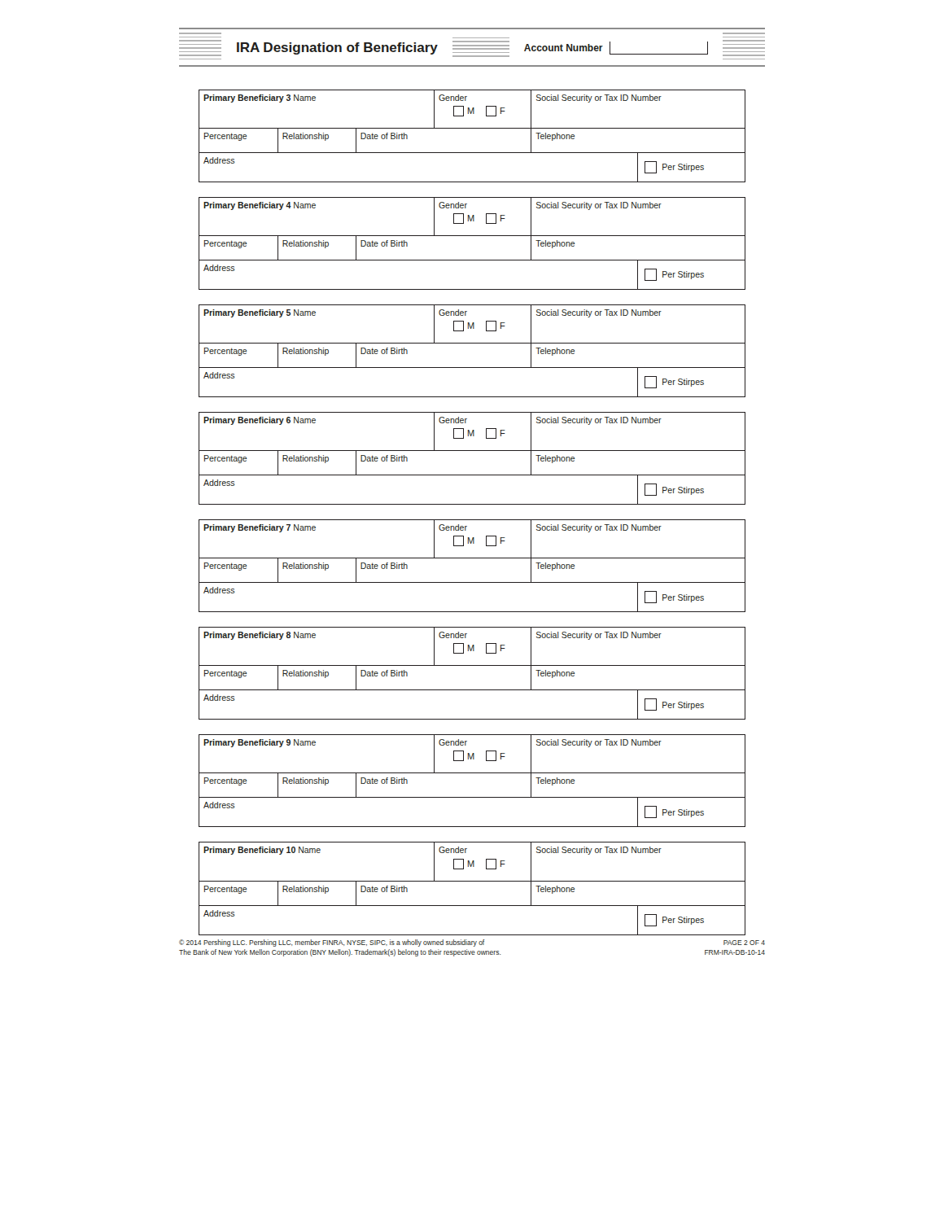IRA Designation of Beneficiary
Account Number
| Primary Beneficiary 3 Name | Gender M F | Social Security or Tax ID Number |
| Percentage | Relationship | Date of Birth | Telephone |
| Address | Per Stirpes |
| Primary Beneficiary 4 Name | Gender M F | Social Security or Tax ID Number |
| Percentage | Relationship | Date of Birth | Telephone |
| Address | Per Stirpes |
| Primary Beneficiary 5 Name | Gender M F | Social Security or Tax ID Number |
| Percentage | Relationship | Date of Birth | Telephone |
| Address | Per Stirpes |
| Primary Beneficiary 6 Name | Gender M F | Social Security or Tax ID Number |
| Percentage | Relationship | Date of Birth | Telephone |
| Address | Per Stirpes |
| Primary Beneficiary 7 Name | Gender M F | Social Security or Tax ID Number |
| Percentage | Relationship | Date of Birth | Telephone |
| Address | Per Stirpes |
| Primary Beneficiary 8 Name | Gender M F | Social Security or Tax ID Number |
| Percentage | Relationship | Date of Birth | Telephone |
| Address | Per Stirpes |
| Primary Beneficiary 9 Name | Gender M F | Social Security or Tax ID Number |
| Percentage | Relationship | Date of Birth | Telephone |
| Address | Per Stirpes |
| Primary Beneficiary 10 Name | Gender M F | Social Security or Tax ID Number |
| Percentage | Relationship | Date of Birth | Telephone |
| Address | Per Stirpes |
© 2014 Pershing LLC. Pershing LLC, member FINRA, NYSE, SIPC, is a wholly owned subsidiary of
The Bank of New York Mellon Corporation (BNY Mellon). Trademark(s) belong to their respective owners.
PAGE 2 OF 4
FRM-IRA-DB-10-14